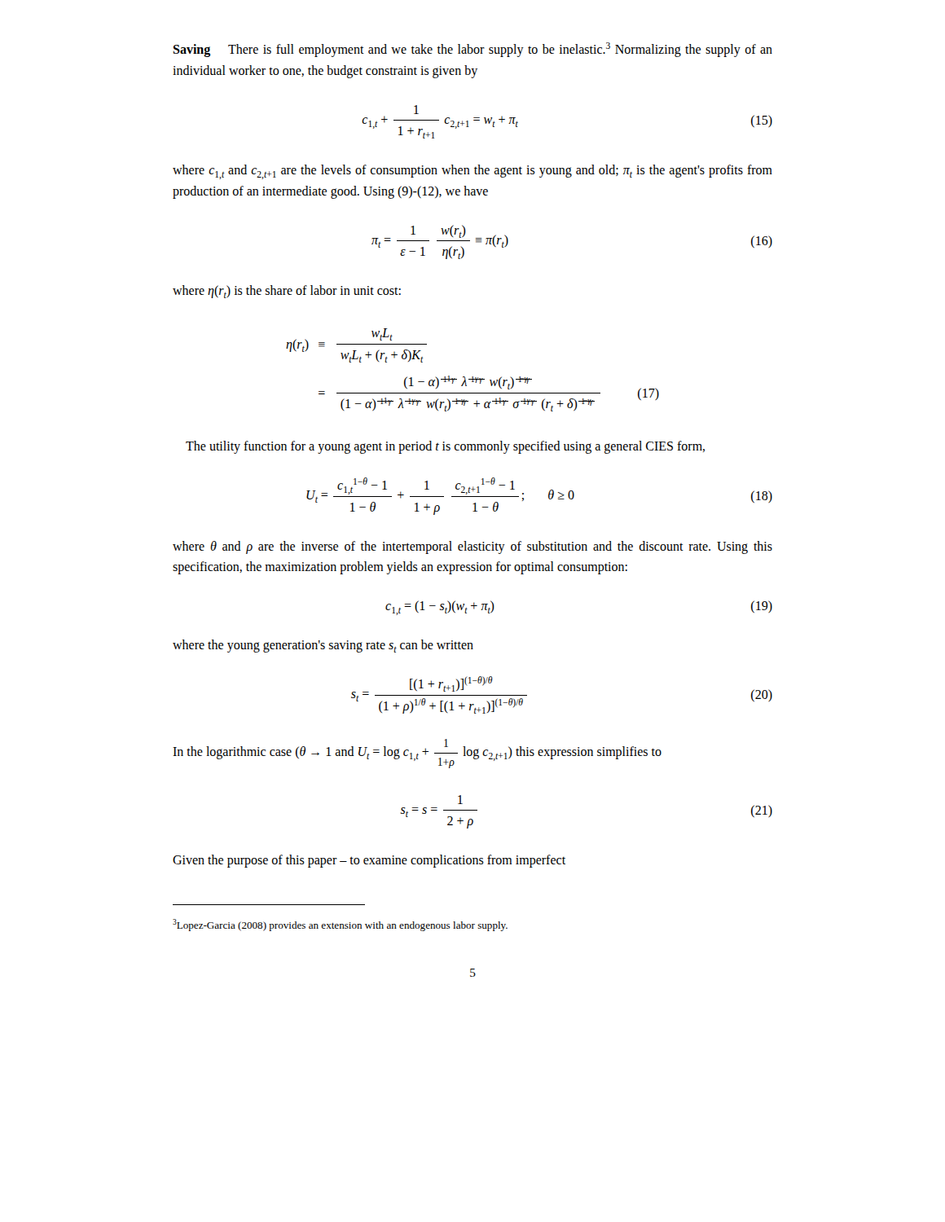Saving There is full employment and we take the labor supply to be inelastic.3 Normalizing the supply of an individual worker to one, the budget constraint is given by
c1,t + 11 + rt+1 c2,t+1 = wt + πt
(15)
where c1,t and c2,t+1 are the levels of consumption when the agent is young and old; πt is the agent's profits from production of an intermediate good. Using (9)-(12), we have
πt = 1 ε − 1 w(rt) η(rt) ≡ π(rt)
(16)
where η(rt) is the share of labor in unit cost:
| η ( r t ) | ≡ | w t L t w t L t + ( r t + δ ) K t | |
| | = | (1 − α ) 1 1− γ λ γ 1− γ w ( r t ) − γ 1− γ (1 − α ) 1 1− γ λ γ 1− γ w ( r t ) − γ 1− γ + α 1 1− γ σ γ 1− γ ( r t + δ ) − γ 1− γ | (17) |
The utility function for a young agent in period t is commonly specified using a general CIES form,
Ut = c1,t1−θ − 11 − θ + 11 + ρ c2,t+11−θ − 11 − θ; θ ≥ 0
(18)
where θ and ρ are the inverse of the intertemporal elasticity of substitution and the discount rate. Using this specification, the maximization problem yields an expression for optimal consumption:
c1,t = (1 − st)(wt + πt)
(19)
where the young generation's saving rate st can be written
st = [(1 + rt+1)](1−θ)/θ (1 + ρ)1/θ + [(1 + rt+1)](1−θ)/θ
(20)
In the logarithmic case (θ → 1 and Ut = log c1,t + 11+ρ log c2,t+1) this expression simplifies to
st = s = 12 + ρ
(21)
Given the purpose of this paper – to examine complications from imperfect
3Lopez-Garcia (2008) provides an extension with an endogenous labor supply.
5